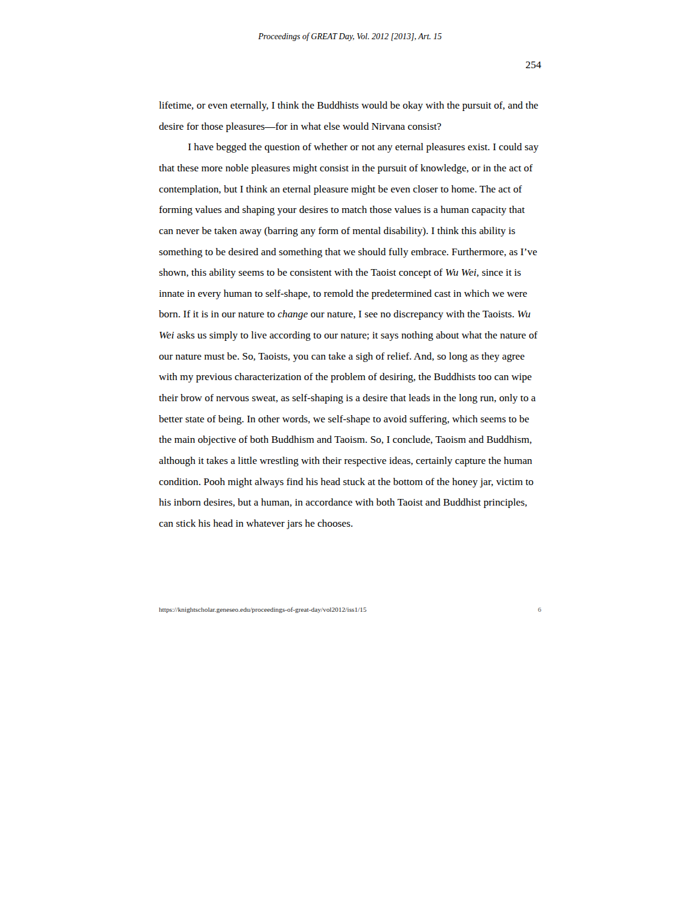Proceedings of GREAT Day, Vol. 2012 [2013], Art. 15
254
lifetime, or even eternally, I think the Buddhists would be okay with the pursuit of, and the desire for those pleasures—for in what else would Nirvana consist?
I have begged the question of whether or not any eternal pleasures exist. I could say that these more noble pleasures might consist in the pursuit of knowledge, or in the act of contemplation, but I think an eternal pleasure might be even closer to home. The act of forming values and shaping your desires to match those values is a human capacity that can never be taken away (barring any form of mental disability). I think this ability is something to be desired and something that we should fully embrace. Furthermore, as I’ve shown, this ability seems to be consistent with the Taoist concept of Wu Wei, since it is innate in every human to self-shape, to remold the predetermined cast in which we were born. If it is in our nature to change our nature, I see no discrepancy with the Taoists. Wu Wei asks us simply to live according to our nature; it says nothing about what the nature of our nature must be. So, Taoists, you can take a sigh of relief. And, so long as they agree with my previous characterization of the problem of desiring, the Buddhists too can wipe their brow of nervous sweat, as self-shaping is a desire that leads in the long run, only to a better state of being. In other words, we self-shape to avoid suffering, which seems to be the main objective of both Buddhism and Taoism. So, I conclude, Taoism and Buddhism, although it takes a little wrestling with their respective ideas, certainly capture the human condition. Pooh might always find his head stuck at the bottom of the honey jar, victim to his inborn desires, but a human, in accordance with both Taoist and Buddhist principles, can stick his head in whatever jars he chooses.
https://knightscholar.geneseo.edu/proceedings-of-great-day/vol2012/iss1/15 6